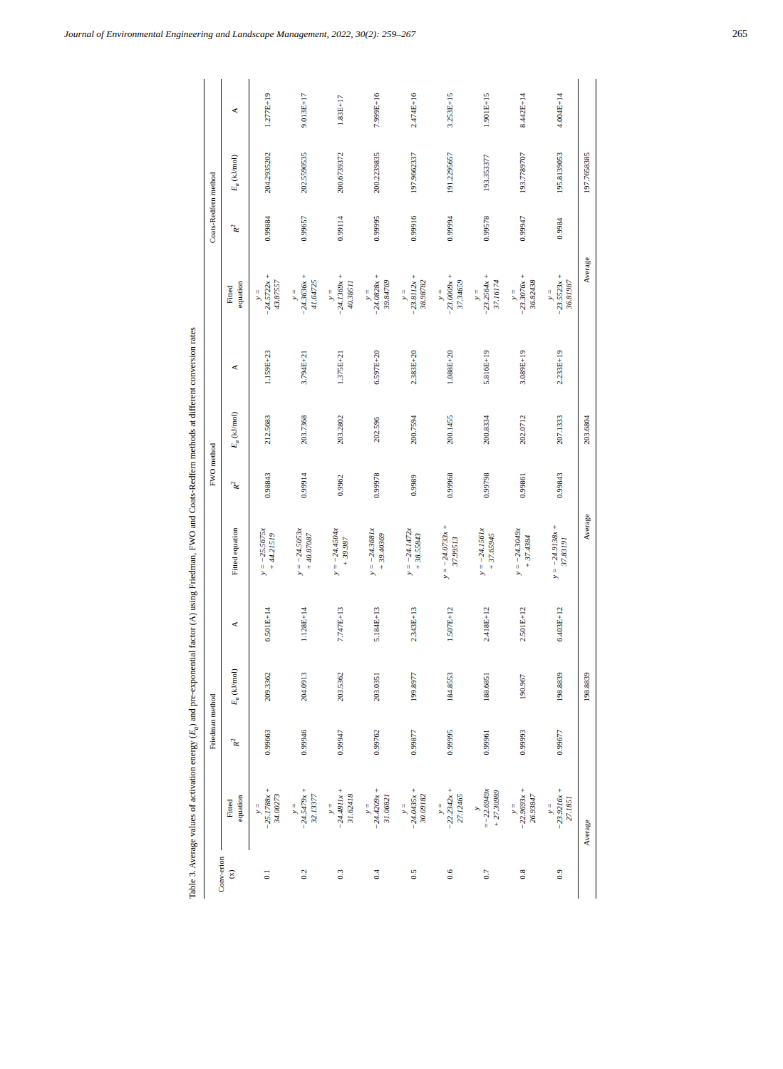Journal of Environmental Engineering and Landscape Management, 2022, 30(2): 259–267 265
Table 3. Average values of activation energy (Ea) and pre-exponential factor (A) using Friedman, FWO and Coats-Redfern methods at different conversion rates
| Conv-erion (x) | Friedman method | FWO method | Coats-Redfern method |
| --- | --- | --- | --- |
| Fitted equation | R 2 | E a (kJ/mol) | A | Fitted equation | R 2 | E a (kJ/mol) | A | Fitted equation | R 2 | E a (kJ/mol) | A |
| 0.1 | y = −25.1788x + 34.00273 | 0.99663 | 209.3362 | 6.501E+14 | y = −25.5675x + 44.21519 | 0.98843 | 212.5683 | 1.159E+23 | y = −24.5722x + 43.87557 | 0.99884 | 204.2935202 | 1.277E+19 |
| 0.2 | y = −24.5479x + 32.13377 | 0.99946 | 204.0913 | 1.128E+14 | y = −24.5053x + 40.87087 | 0.99914 | 203.7368 | 3.794E+21 | y = −24.3636x + 41.64725 | 0.99657 | 202.5590535 | 9.013E+17 |
| 0.3 | y = −24.4811x + 31.62418 | 0.99947 | 203.5362 | 7.747E+13 | y = −24.4504x + 39.987 | 0.9962 | 203.2802 | 1.375E+21 | y = −24.1369x + 40.38511 | 0.99114 | 200.6739372 | 1.83E+17 |
| 0.4 | y = −24.4209x + 31.06821 | 0.99762 | 203.0351 | 5.184E+13 | y = −24.3681x + 39.40369 | 0.99978 | 202.596 | 6.597E+20 | y = −24.0828x + 39.84769 | 0.99995 | 200.2239835 | 7.999E+16 |
| 0.5 | y = −24.0435x + 30.09182 | 0.99877 | 199.8977 | 2.343E+13 | y = −24.1472x + 38.55843 | 0.9989 | 200.7594 | 2.383E+20 | y = −23.8112x + 38.98782 | 0.99916 | 197.9662337 | 2.474E+16 |
| 0.6 | y = −22.2342x + 27.12465 | 0.99995 | 184.8553 | 1.507E+12 | y = −24.0733x + 37.99513 | 0.99968 | 200.1455 | 1.088E+20 | y = −23.0009x + 37.34659 | 0.99994 | 191.2295657 | 3.253E+15 |
| 0.7 | y =−22.6949x + 27.30989 | 0.99961 | 188.6851 | 2.418E+12 | y = −24.1561x + 37.65945 | 0.99798 | 200.8334 | 5.816E+19 | y = −23.2564x + 37.16174 | 0.99578 | 193.353377 | 1.901E+15 |
| 0.8 | y = −22.9693x + 26.93847 | 0.99993 | 190.967 | 2.501E+12 | y = −24.3049x + 37.4384 | 0.99861 | 202.0712 | 3.089E+19 | y = −23.3076x + 36.82438 | 0.99947 | 193.7789707 | 8.442E+14 |
| 0.9 | y = −23.9216x + 27.1851 | 0.99677 | 198.8839 | 6.403E+12 | y = −24.9138x + 37.83191 | 0.99843 | 207.1333 | 2.233E+19 | y = −23.5523x + 36.81987 | 0.9984 | 195.8139053 | 4.004E+14 |
| Average | | 198.8839 | | Average | 203.6804 | | Average | 197.7658385 | |